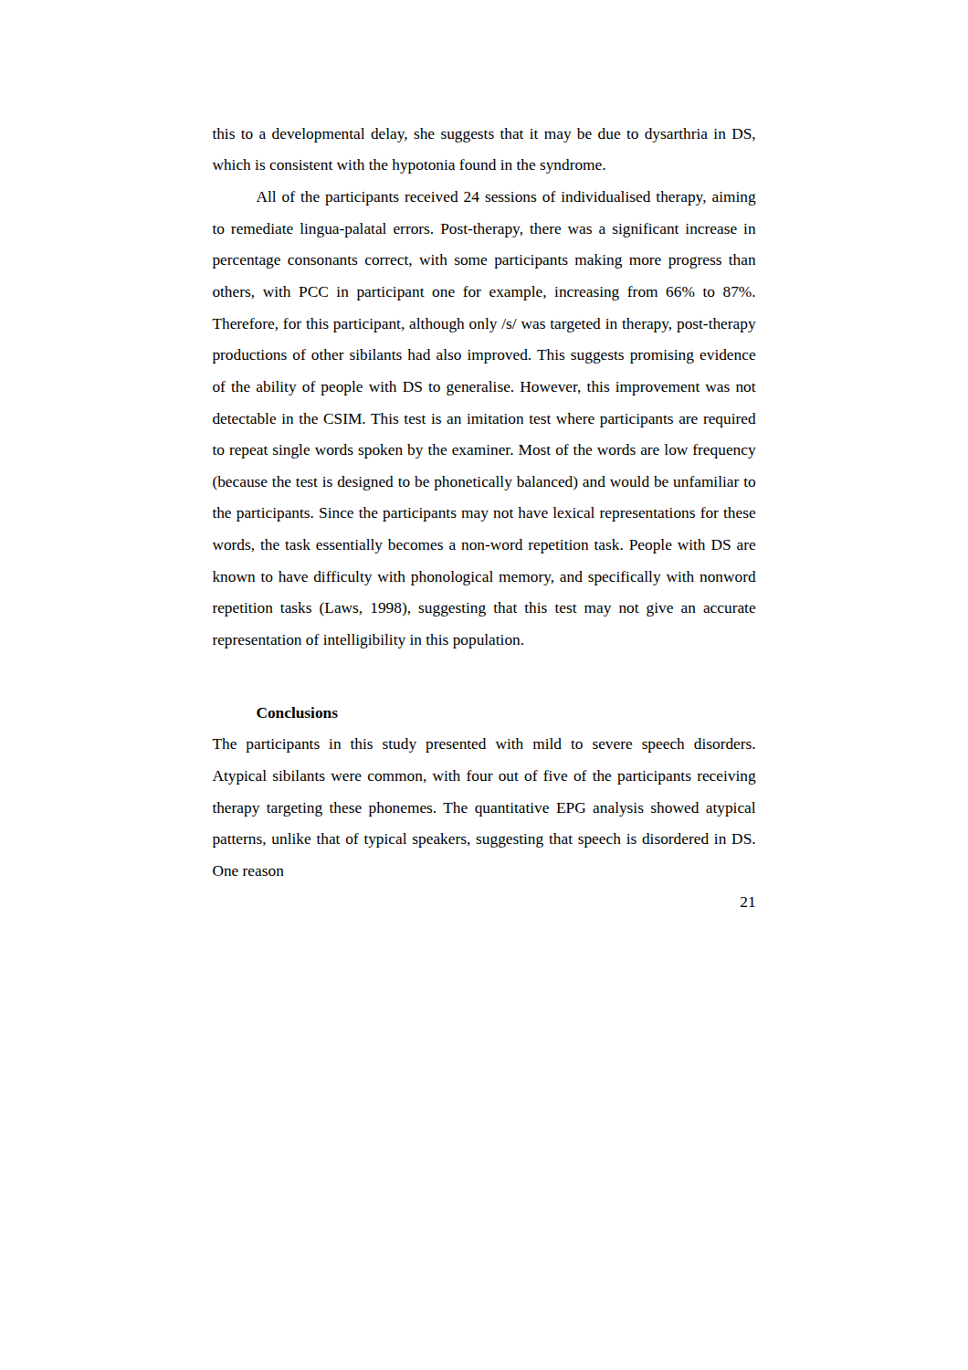this to a developmental delay, she suggests that it may be due to dysarthria in DS, which is consistent with the hypotonia found in the syndrome.
All of the participants received 24 sessions of individualised therapy, aiming to remediate lingua-palatal errors. Post-therapy, there was a significant increase in percentage consonants correct, with some participants making more progress than others, with PCC in participant one for example, increasing from 66% to 87%. Therefore, for this participant, although only /s/ was targeted in therapy, post-therapy productions of other sibilants had also improved. This suggests promising evidence of the ability of people with DS to generalise. However, this improvement was not detectable in the CSIM. This test is an imitation test where participants are required to repeat single words spoken by the examiner. Most of the words are low frequency (because the test is designed to be phonetically balanced) and would be unfamiliar to the participants. Since the participants may not have lexical representations for these words, the task essentially becomes a non-word repetition task. People with DS are known to have difficulty with phonological memory, and specifically with nonword repetition tasks (Laws, 1998), suggesting that this test may not give an accurate representation of intelligibility in this population.
Conclusions
The participants in this study presented with mild to severe speech disorders. Atypical sibilants were common, with four out of five of the participants receiving therapy targeting these phonemes. The quantitative EPG analysis showed atypical patterns, unlike that of typical speakers, suggesting that speech is disordered in DS. One reason
21